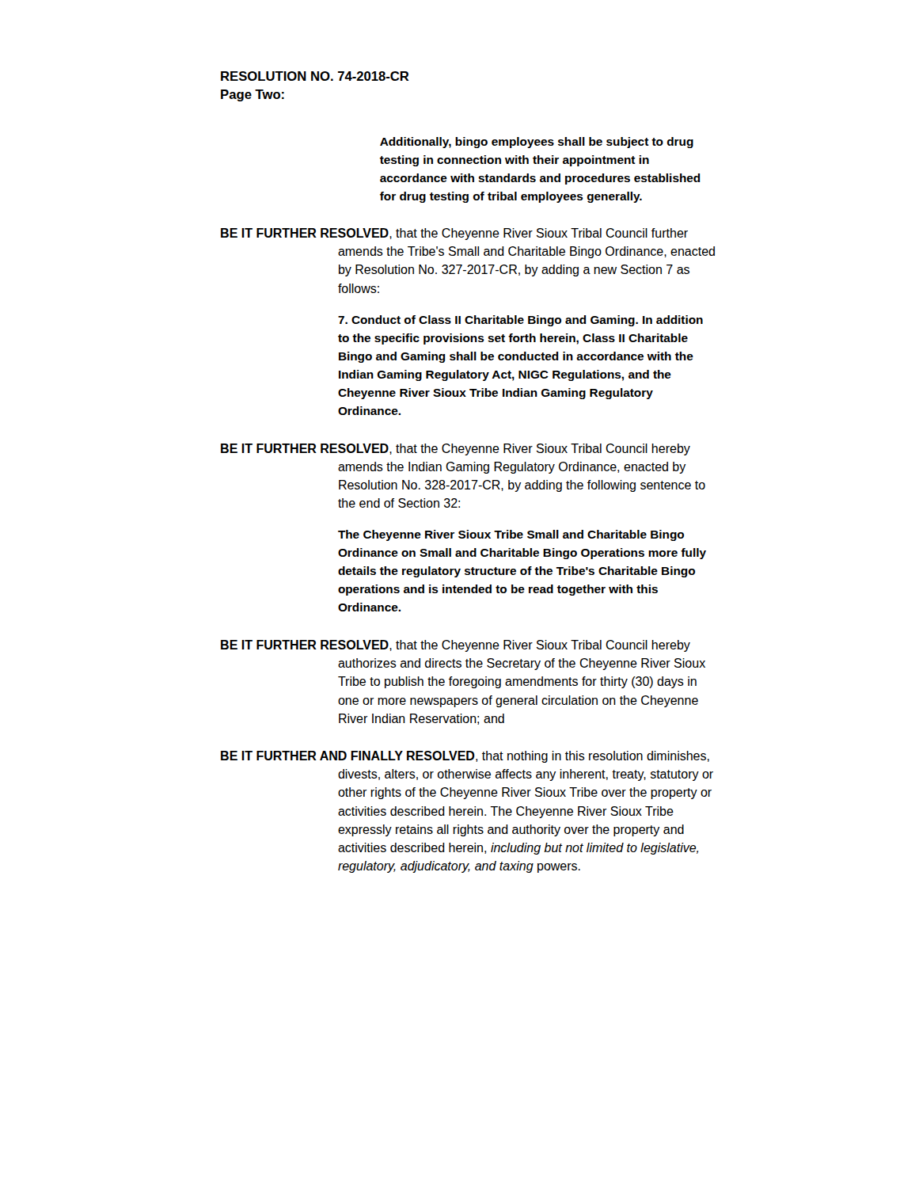RESOLUTION NO. 74-2018-CR
Page Two:
Additionally, bingo employees shall be subject to drug testing in connection with their appointment in accordance with standards and procedures established for drug testing of tribal employees generally.
BE IT FURTHER RESOLVED, that the Cheyenne River Sioux Tribal Council further amends the Tribe's Small and Charitable Bingo Ordinance, enacted by Resolution No. 327-2017-CR, by adding a new Section 7 as follows:
7. Conduct of Class II Charitable Bingo and Gaming. In addition to the specific provisions set forth herein, Class II Charitable Bingo and Gaming shall be conducted in accordance with the Indian Gaming Regulatory Act, NIGC Regulations, and the Cheyenne River Sioux Tribe Indian Gaming Regulatory Ordinance.
BE IT FURTHER RESOLVED, that the Cheyenne River Sioux Tribal Council hereby amends the Indian Gaming Regulatory Ordinance, enacted by Resolution No. 328-2017-CR, by adding the following sentence to the end of Section 32:
The Cheyenne River Sioux Tribe Small and Charitable Bingo Ordinance on Small and Charitable Bingo Operations more fully details the regulatory structure of the Tribe's Charitable Bingo operations and is intended to be read together with this Ordinance.
BE IT FURTHER RESOLVED, that the Cheyenne River Sioux Tribal Council hereby authorizes and directs the Secretary of the Cheyenne River Sioux Tribe to publish the foregoing amendments for thirty (30) days in one or more newspapers of general circulation on the Cheyenne River Indian Reservation; and
BE IT FURTHER AND FINALLY RESOLVED, that nothing in this resolution diminishes, divests, alters, or otherwise affects any inherent, treaty, statutory or other rights of the Cheyenne River Sioux Tribe over the property or activities described herein. The Cheyenne River Sioux Tribe expressly retains all rights and authority over the property and activities described herein, including but not limited to legislative, regulatory, adjudicatory, and taxing powers.